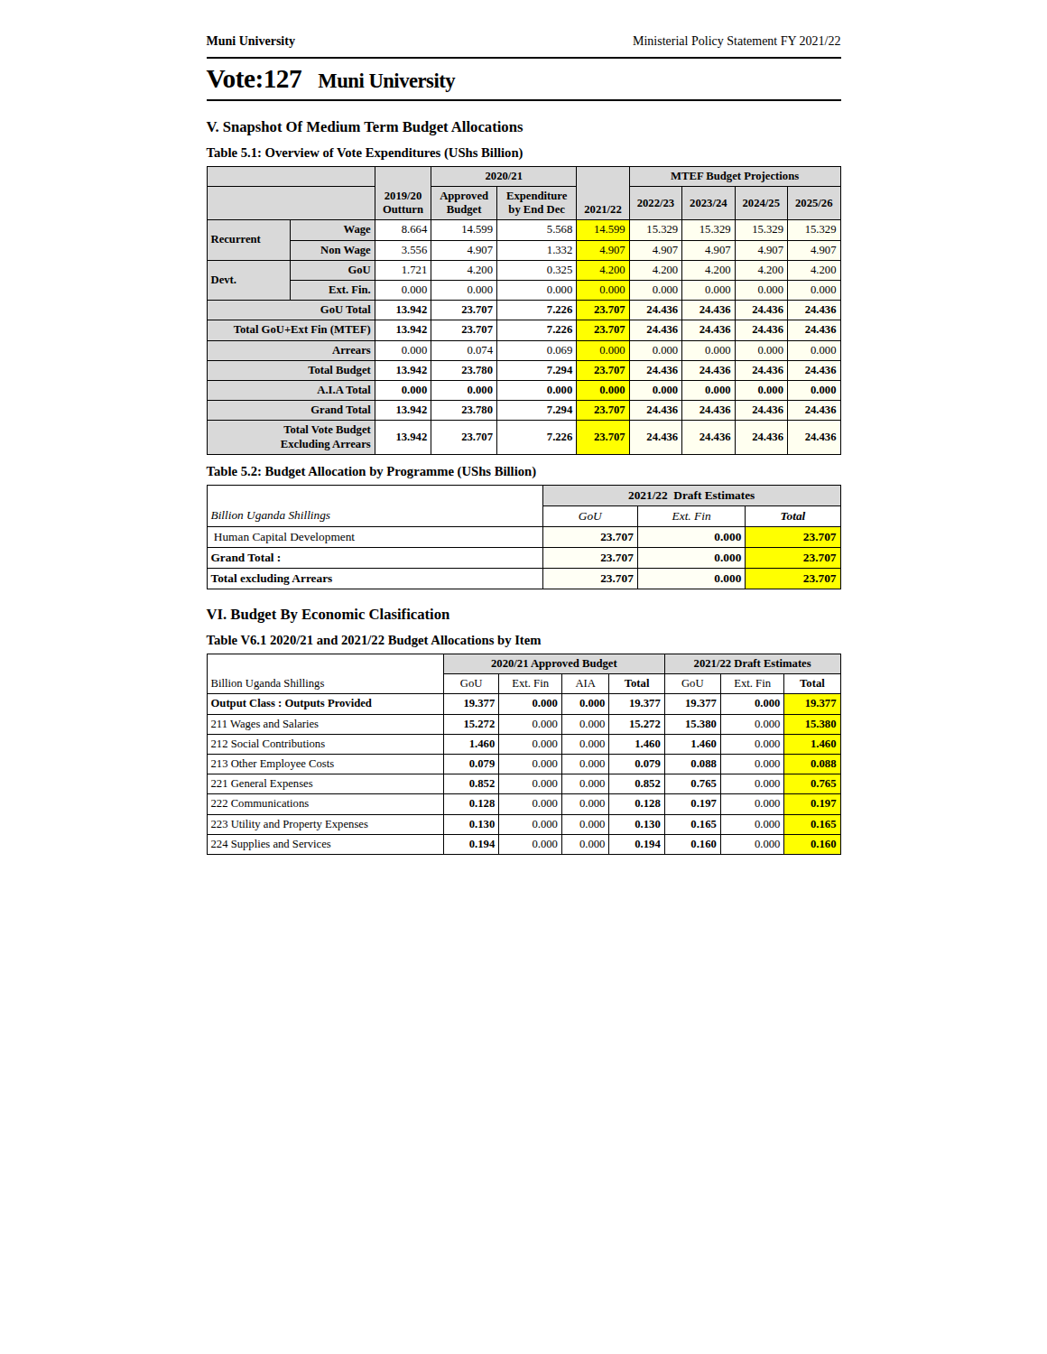Muni University
Ministerial Policy Statement FY 2021/22
Vote:127 Muni University
V. Snapshot Of Medium Term Budget Allocations
Table 5.1: Overview of Vote Expenditures (UShs Billion)
| | 2019/20 Outturn | 2020/21 | 2021/22 | MTEF Budget Projections |
| | Approved Budget | Expenditure by End Dec | 2022/23 | 2023/24 | 2024/25 | 2025/26 |
| Recurrent | Wage | 8.664 | 14.599 | 5.568 | 14.599 | 15.329 | 15.329 | 15.329 | 15.329 |
| Non Wage | 3.556 | 4.907 | 1.332 | 4.907 | 4.907 | 4.907 | 4.907 | 4.907 |
| Devt. | GoU | 1.721 | 4.200 | 0.325 | 4.200 | 4.200 | 4.200 | 4.200 | 4.200 |
| Ext. Fin. | 0.000 | 0.000 | 0.000 | 0.000 | 0.000 | 0.000 | 0.000 | 0.000 |
| GoU Total | 13.942 | 23.707 | 7.226 | 23.707 | 24.436 | 24.436 | 24.436 | 24.436 |
| Total GoU+Ext Fin (MTEF) | 13.942 | 23.707 | 7.226 | 23.707 | 24.436 | 24.436 | 24.436 | 24.436 |
| Arrears | 0.000 | 0.074 | 0.069 | 0.000 | 0.000 | 0.000 | 0.000 | 0.000 |
| Total Budget | 13.942 | 23.780 | 7.294 | 23.707 | 24.436 | 24.436 | 24.436 | 24.436 |
| A.I.A Total | 0.000 | 0.000 | 0.000 | 0.000 | 0.000 | 0.000 | 0.000 | 0.000 |
| Grand Total | 13.942 | 23.780 | 7.294 | 23.707 | 24.436 | 24.436 | 24.436 | 24.436 |
| Total Vote Budget Excluding Arrears | 13.942 | 23.707 | 7.226 | 23.707 | 24.436 | 24.436 | 24.436 | 24.436 |
Table 5.2: Budget Allocation by Programme (UShs Billion)
| | 2021/22 Draft Estimates |
| Billion Uganda Shillings | GoU | Ext. Fin | Total |
| Human Capital Development | 23.707 | 0.000 | 23.707 |
| Grand Total : | 23.707 | 0.000 | 23.707 |
| Total excluding Arrears | 23.707 | 0.000 | 23.707 |
VI. Budget By Economic Clasification
Table V6.1 2020/21 and 2021/22 Budget Allocations by Item
| | 2020/21 Approved Budget | 2021/22 Draft Estimates |
| Billion Uganda Shillings | GoU | Ext. Fin | AIA | Total | GoU | Ext. Fin | Total |
| Output Class : Outputs Provided | 19.377 | 0.000 | 0.000 | 19.377 | 19.377 | 0.000 | 19.377 |
| 211 Wages and Salaries | 15.272 | 0.000 | 0.000 | 15.272 | 15.380 | 0.000 | 15.380 |
| 212 Social Contributions | 1.460 | 0.000 | 0.000 | 1.460 | 1.460 | 0.000 | 1.460 |
| 213 Other Employee Costs | 0.079 | 0.000 | 0.000 | 0.079 | 0.088 | 0.000 | 0.088 |
| 221 General Expenses | 0.852 | 0.000 | 0.000 | 0.852 | 0.765 | 0.000 | 0.765 |
| 222 Communications | 0.128 | 0.000 | 0.000 | 0.128 | 0.197 | 0.000 | 0.197 |
| 223 Utility and Property Expenses | 0.130 | 0.000 | 0.000 | 0.130 | 0.165 | 0.000 | 0.165 |
| 224 Supplies and Services | 0.194 | 0.000 | 0.000 | 0.194 | 0.160 | 0.000 | 0.160 |